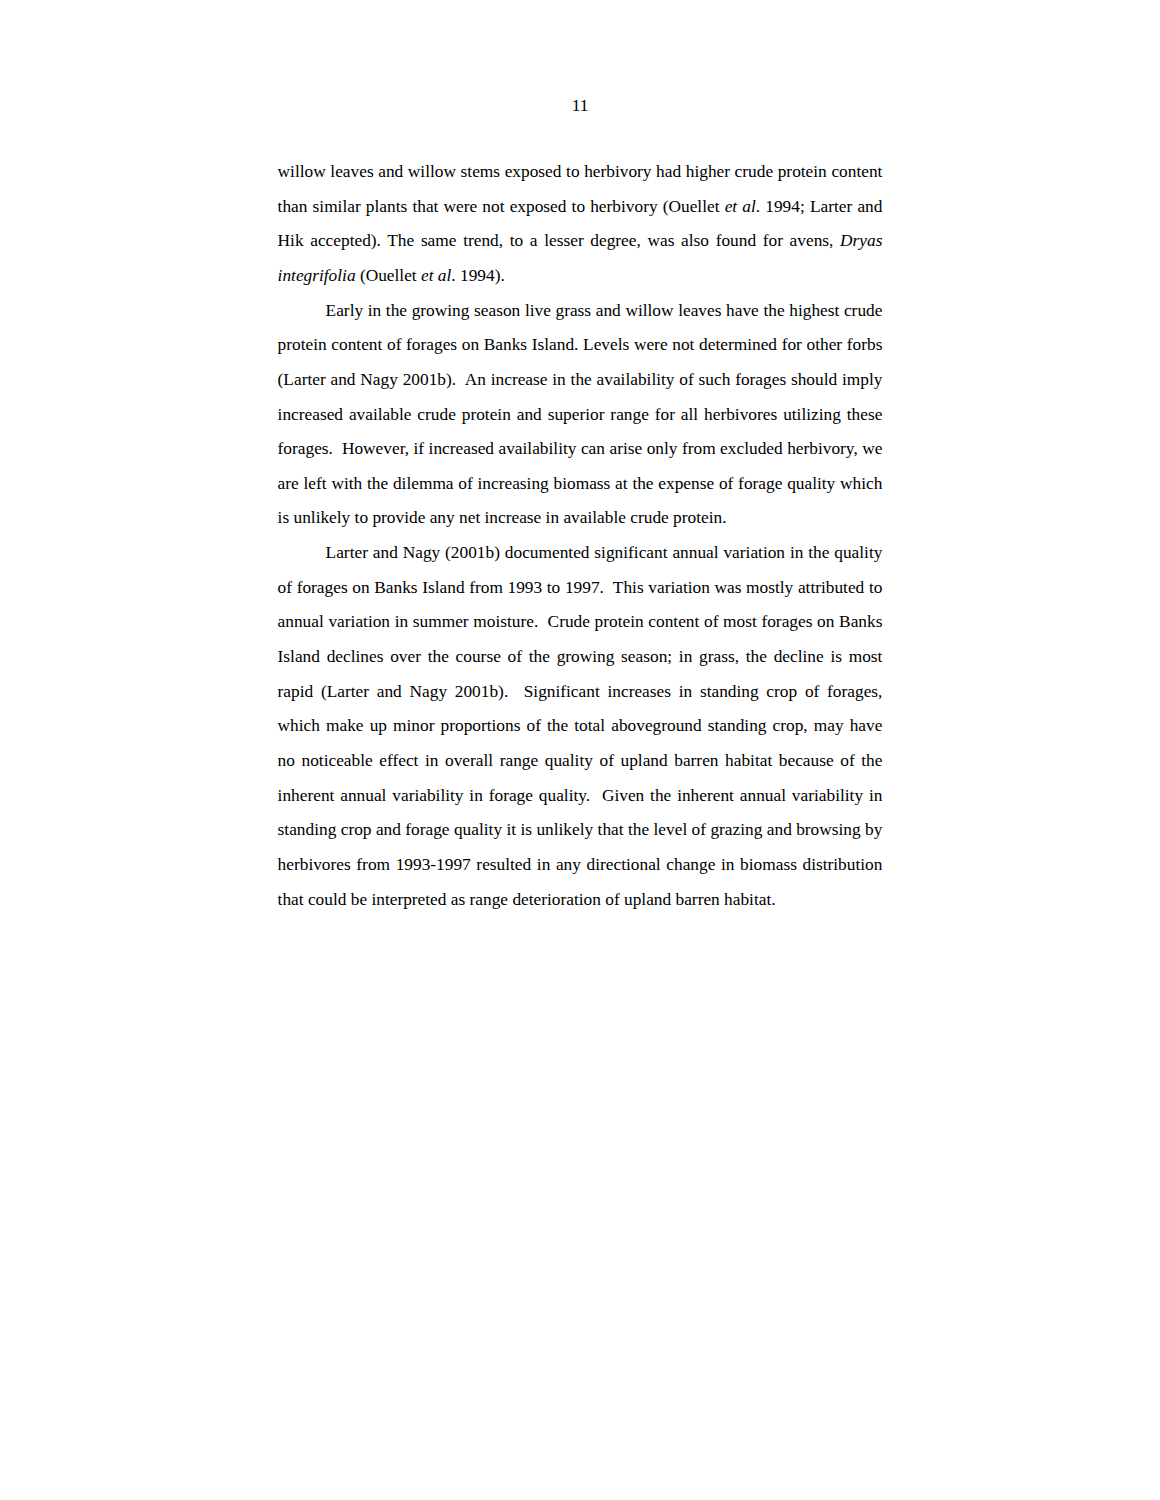11
willow leaves and willow stems exposed to herbivory had higher crude protein content than similar plants that were not exposed to herbivory (Ouellet et al. 1994; Larter and Hik accepted). The same trend, to a lesser degree, was also found for avens, Dryas integrifolia (Ouellet et al. 1994).
Early in the growing season live grass and willow leaves have the highest crude protein content of forages on Banks Island. Levels were not determined for other forbs (Larter and Nagy 2001b). An increase in the availability of such forages should imply increased available crude protein and superior range for all herbivores utilizing these forages. However, if increased availability can arise only from excluded herbivory, we are left with the dilemma of increasing biomass at the expense of forage quality which is unlikely to provide any net increase in available crude protein.
Larter and Nagy (2001b) documented significant annual variation in the quality of forages on Banks Island from 1993 to 1997. This variation was mostly attributed to annual variation in summer moisture. Crude protein content of most forages on Banks Island declines over the course of the growing season; in grass, the decline is most rapid (Larter and Nagy 2001b). Significant increases in standing crop of forages, which make up minor proportions of the total aboveground standing crop, may have no noticeable effect in overall range quality of upland barren habitat because of the inherent annual variability in forage quality. Given the inherent annual variability in standing crop and forage quality it is unlikely that the level of grazing and browsing by herbivores from 1993-1997 resulted in any directional change in biomass distribution that could be interpreted as range deterioration of upland barren habitat.